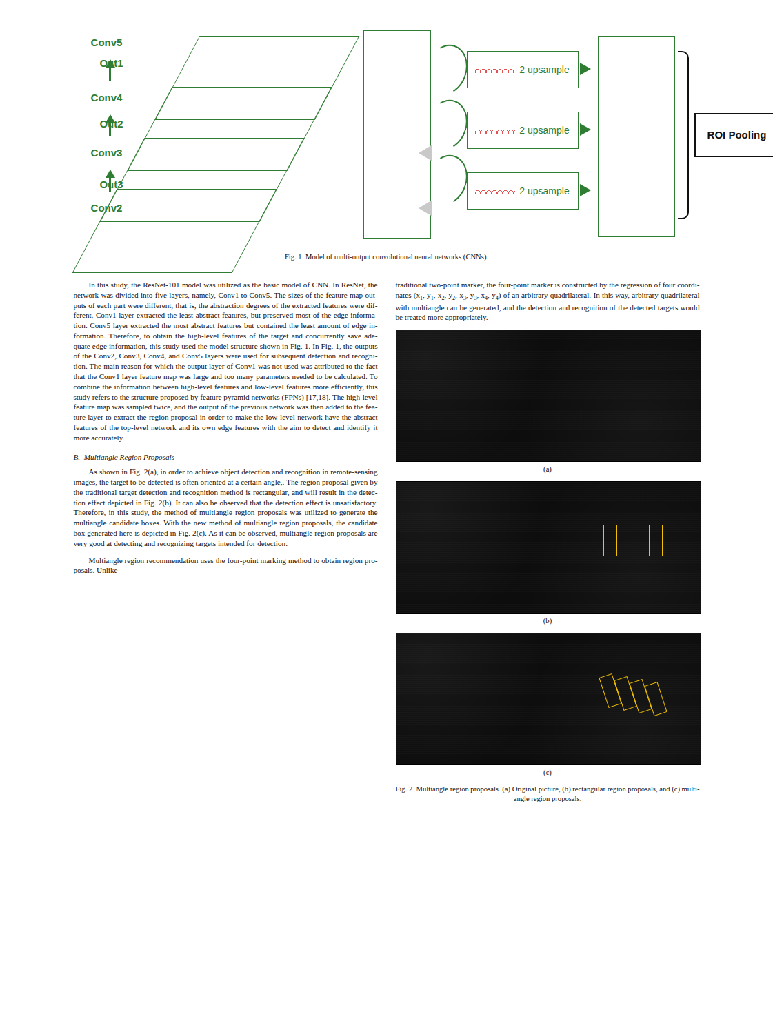Conv5
Conv4
Conv3
Conv2
2 upsample
2 upsample
2 upsample
Out1
Out2
Out3
ROI Pooling
Fig. 1 Model of multi-output convolutional neural networks (CNNs).
In this study, the ResNet-101 model was utilized as the basic model of CNN. In ResNet, the network was divided into five layers, namely, Conv1 to Conv5. The sizes of the feature map outputs of each part were different, that is, the abstraction degrees of the extracted features were different. Conv1 layer extracted the least abstract features, but preserved most of the edge information. Conv5 layer extracted the most abstract features but contained the least amount of edge information. Therefore, to obtain the high-level features of the target and concurrently save adequate edge information, this study used the model structure shown in Fig. 1. In Fig. 1, the outputs of the Conv2, Conv3, Conv4, and Conv5 layers were used for subsequent detection and recognition. The main reason for which the output layer of Conv1 was not used was attributed to the fact that the Conv1 layer feature map was large and too many parameters needed to be calculated. To combine the information between high-level features and low-level features more efficiently, this study refers to the structure proposed by feature pyramid networks (FPNs) [17,18]. The high-level feature map was sampled twice, and the output of the previous network was then added to the feature layer to extract the region proposal in order to make the low-level network have the abstract features of the top-level network and its own edge features with the aim to detect and identify it more accurately.
B. Multiangle Region Proposals
As shown in Fig. 2(a), in order to achieve object detection and recognition in remote-sensing images, the target to be detected is often oriented at a certain angle,. The region proposal given by the traditional target detection and recognition method is rectangular, and will result in the detection effect depicted in Fig. 2(b). It can also be observed that the detection effect is unsatisfactory. Therefore, in this study, the method of multiangle region proposals was utilized to generate the multiangle candidate boxes. With the new method of multiangle region proposals, the candidate box generated here is depicted in Fig. 2(c). As it can be observed, multiangle region proposals are very good at detecting and recognizing targets intended for detection.
Multiangle region recommendation uses the four-point marking method to obtain region proposals. Unlike
traditional two-point marker, the four-point marker is constructed by the regression of four coordinates (x1, y1, x2, y2, x3, y3, x4, y4) of an arbitrary quadrilateral. In this way, arbitrary quadrilateral with multiangle can be generated, and the detection and recognition of the detected targets would be treated more appropriately.
(a)
(b)
(c)
Fig. 2 Multiangle region proposals. (a) Original picture, (b) rectangular region proposals, and (c) multiangle region proposals.